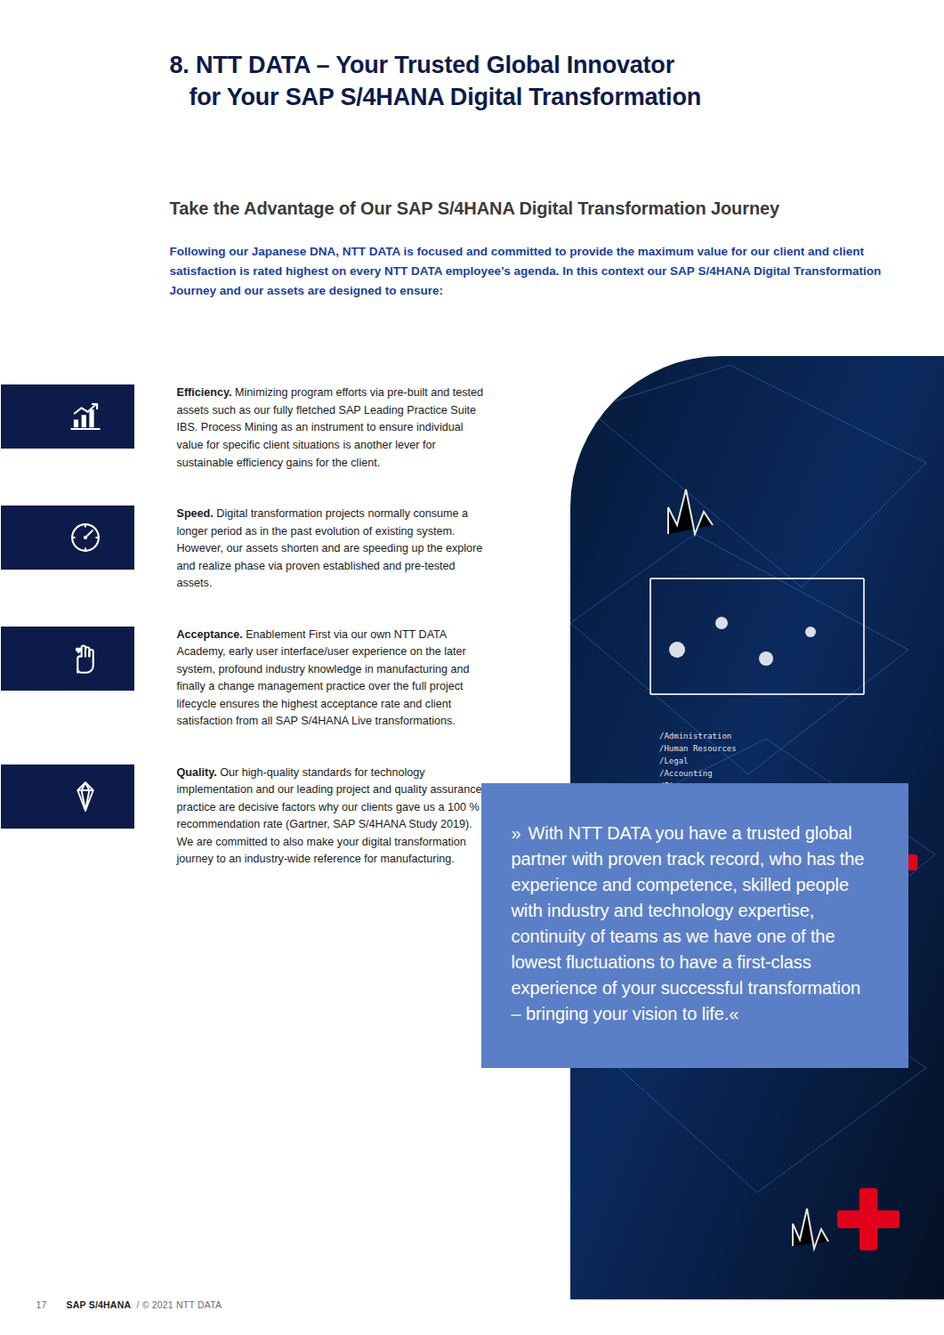8. NTT DATA – Your Trusted Global Innovatorfor Your SAP S/4HANA Digital Transformation
Take the Advantage of Our SAP S/4HANA Digital Transformation Journey
Following our Japanese DNA, NTT DATA is focused and committed to provide the maximum value for our client and client satisfaction is rated highest on every NTT DATA employee’s agenda. In this context our SAP S/4HANA Digital Transformation Journey and our assets are designed to ensure:
Efficiency. Minimizing program efforts via pre-built and tested assets such as our fully fletched SAP Leading Practice Suite IBS. Process Mining as an instrument to ensure individual value for specific client situations is another lever for sustainable efficiency gains for the client.
Speed. Digital transformation projects normally consume a longer period as in the past evolution of existing system. However, our assets shorten and are speeding up the explore and realize phase via proven established and pre-tested assets.
Acceptance. Enablement First via our own NTT DATA Academy, early user interface/user experience on the later system, profound industry knowledge in manufacturing and finally a change management practice over the full project lifecycle ensures the highest acceptance rate and client satisfaction from all SAP S/4HANA Live transformations.
Quality. Our high-quality standards for technology implementation and our leading project and quality assurance practice are decisive factors why our clients gave us a 100 % recommendation rate (Gartner, SAP S/4HANA Study 2019). We are committed to also make your digital transformation journey to an industry-wide reference for manufacturing.
»With NTT DATA you have a trusted global partner with proven track record, who has the experience and competence, skilled people with industry and technology expertise, continuity of teams as we have one of the lowest fluctuations to have a first-class experience of your successful transformation – bringing your vision to life.«
17 SAP S/4HANA / © 2021 NTT DATA